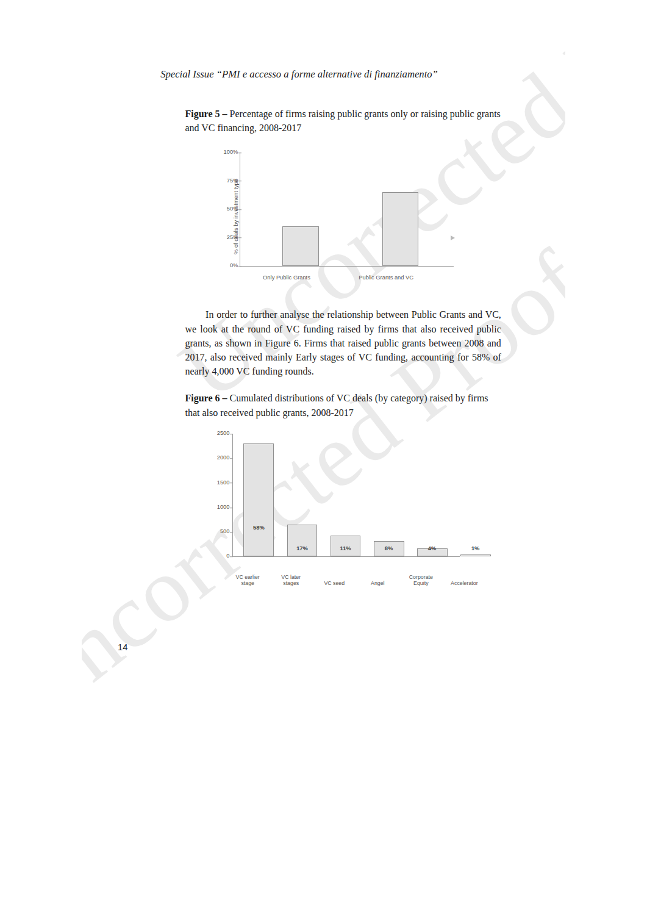Uncorrected Proofs Uncorrected Proofs
Special Issue “PMI e accesso a forme alternative di finanziamento”
Figure 5 – Percentage of firms raising public grants only or raising public grants and VC financing, 2008-2017
% of deals by investment type
100%
75%
50%
25%
0%
Only Public Grants
Public Grants and VC
In order to further analyse the relationship between Public Grants and VC, we look at the round of VC funding raised by firms that also received public grants, as shown in Figure 6. Firms that raised public grants between 2008 and 2017, also received mainly Early stages of VC funding, accounting for 58% of nearly 4,000 VC funding rounds.
Figure 6 – Cumulated distributions of VC deals (by category) raised by firms that also received public grants, 2008-2017
2500
2000
1500
1000
500
0
58%
17%
11%
8%
4%
1%
VC earlier
stage
VC later
stages
VC seed
Angel
Corporate
Equity
Accelerator
14